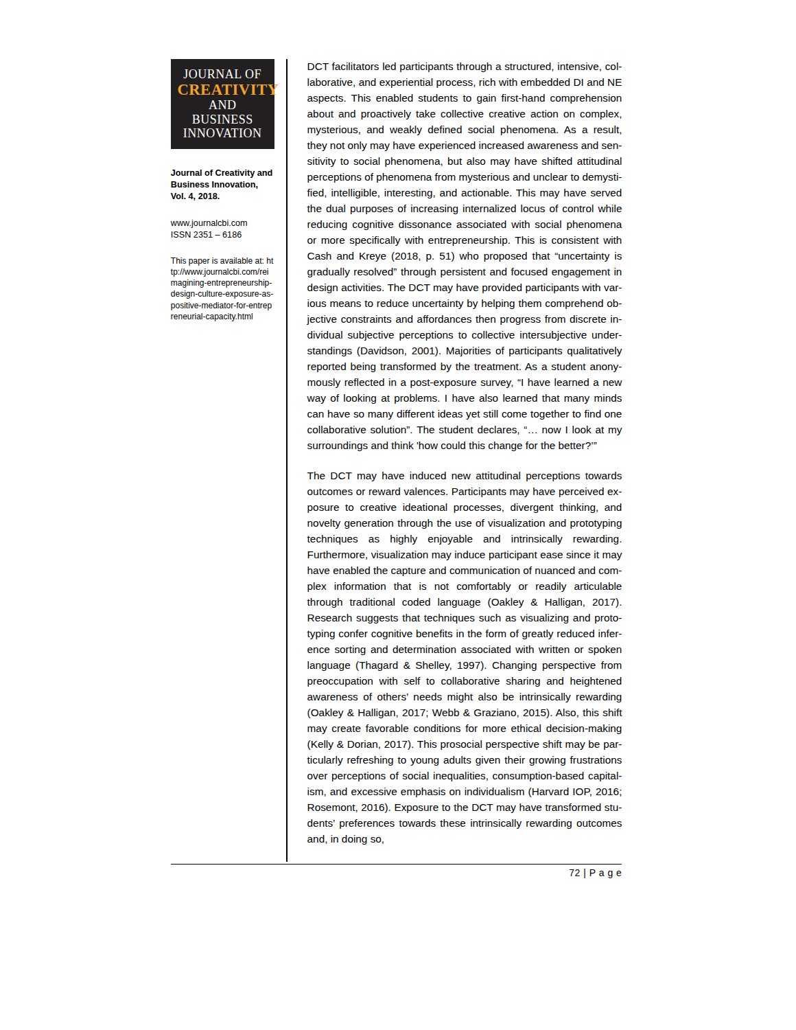JOURNAL OF CREATIVITY AND BUSINESS INNOVATION
Journal of Creativity and Business Innovation, Vol. 4, 2018.
www.journalcbi.com
ISSN 2351 – 6186
This paper is available at: http://www.journalcbi.com/reimagining-entrepreneurship-design-culture-exposure-as-positive-mediator-for-entrepreneurial-capacity.html
DCT facilitators led participants through a structured, intensive, collaborative, and experiential process, rich with embedded DI and NE aspects. This enabled students to gain first-hand comprehension about and proactively take collective creative action on complex, mysterious, and weakly defined social phenomena. As a result, they not only may have experienced increased awareness and sensitivity to social phenomena, but also may have shifted attitudinal perceptions of phenomena from mysterious and unclear to demystified, intelligible, interesting, and actionable. This may have served the dual purposes of increasing internalized locus of control while reducing cognitive dissonance associated with social phenomena or more specifically with entrepreneurship. This is consistent with Cash and Kreye (2018, p. 51) who proposed that “uncertainty is gradually resolved” through persistent and focused engagement in design activities. The DCT may have provided participants with various means to reduce uncertainty by helping them comprehend objective constraints and affordances then progress from discrete individual subjective perceptions to collective intersubjective understandings (Davidson, 2001). Majorities of participants qualitatively reported being transformed by the treatment. As a student anonymously reflected in a post-exposure survey, “I have learned a new way of looking at problems. I have also learned that many minds can have so many different ideas yet still come together to find one collaborative solution”. The student declares, “… now I look at my surroundings and think 'how could this change for the better?’”
The DCT may have induced new attitudinal perceptions towards outcomes or reward valences. Participants may have perceived exposure to creative ideational processes, divergent thinking, and novelty generation through the use of visualization and prototyping techniques as highly enjoyable and intrinsically rewarding. Furthermore, visualization may induce participant ease since it may have enabled the capture and communication of nuanced and complex information that is not comfortably or readily articulable through traditional coded language (Oakley & Halligan, 2017). Research suggests that techniques such as visualizing and prototyping confer cognitive benefits in the form of greatly reduced inference sorting and determination associated with written or spoken language (Thagard & Shelley, 1997). Changing perspective from preoccupation with self to collaborative sharing and heightened awareness of others’ needs might also be intrinsically rewarding (Oakley & Halligan, 2017; Webb & Graziano, 2015). Also, this shift may create favorable conditions for more ethical decision-making (Kelly & Dorian, 2017). This prosocial perspective shift may be particularly refreshing to young adults given their growing frustrations over perceptions of social inequalities, consumption-based capitalism, and excessive emphasis on individualism (Harvard IOP, 2016; Rosemont, 2016). Exposure to the DCT may have transformed students’ preferences towards these intrinsically rewarding outcomes and, in doing so,
72 | P a g e